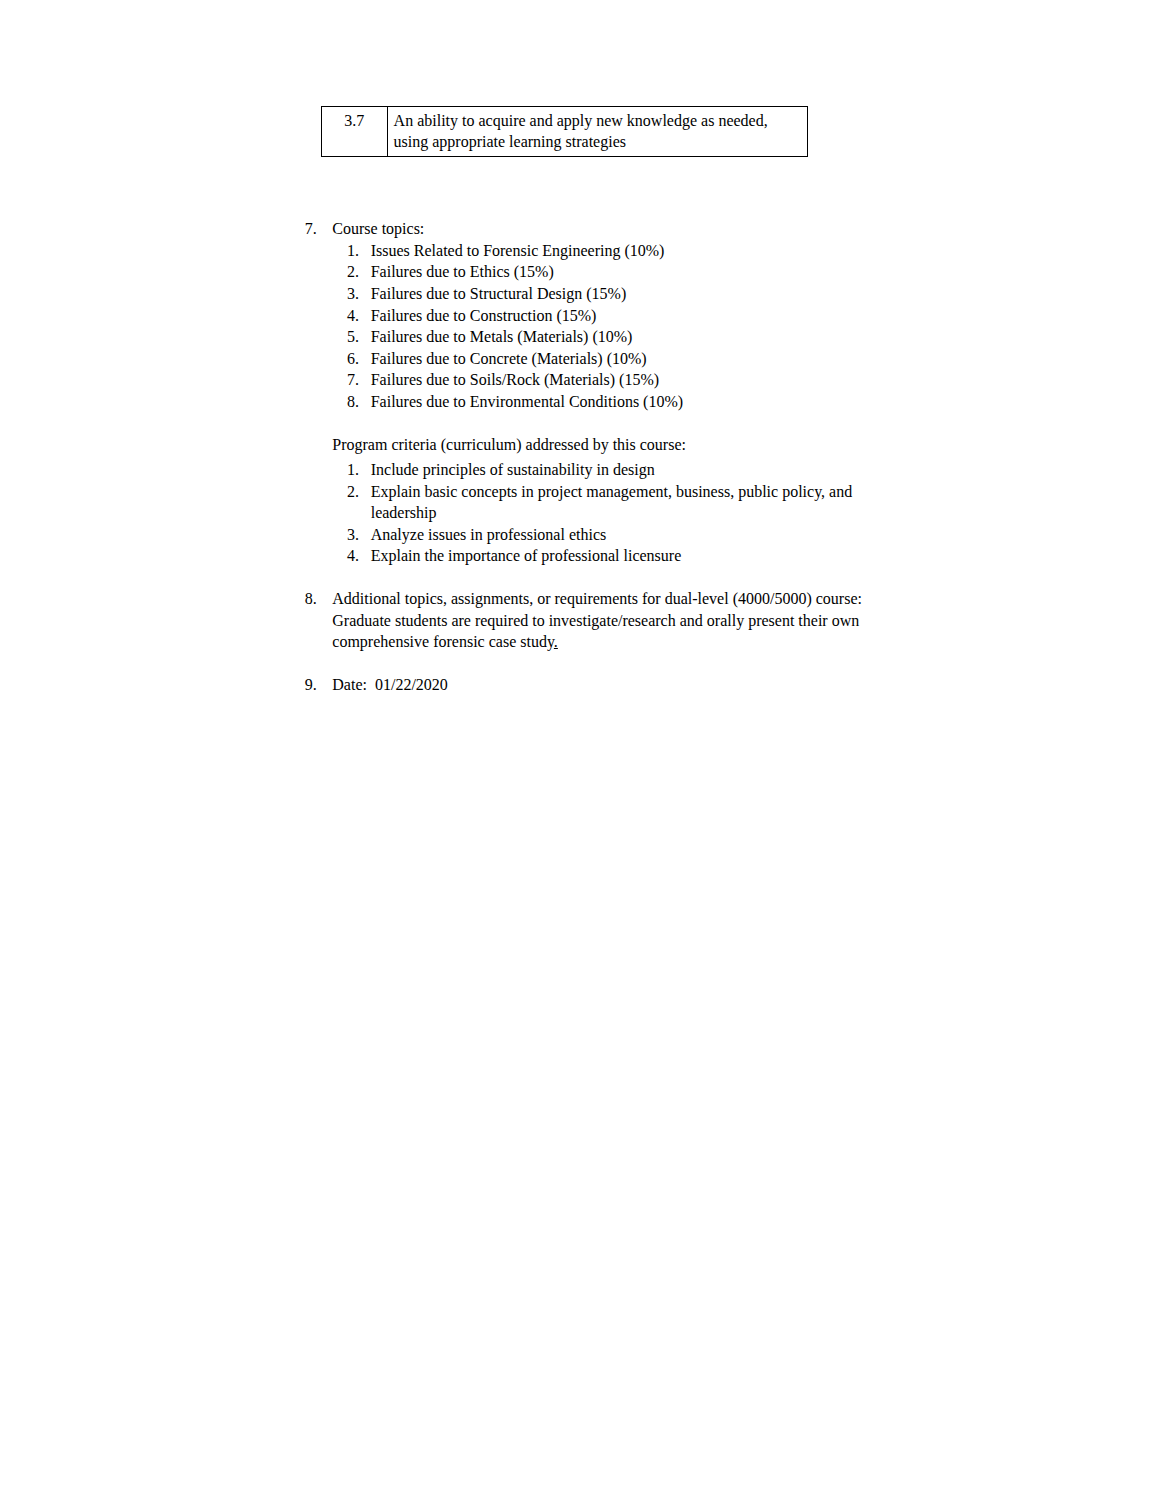| 3.7 | An ability to acquire and apply new knowledge as needed, using appropriate learning strategies |
Course topics:
Issues Related to Forensic Engineering (10%)
Failures due to Ethics (15%)
Failures due to Structural Design (15%)
Failures due to Construction (15%)
Failures due to Metals (Materials) (10%)
Failures due to Concrete (Materials) (10%)
Failures due to Soils/Rock (Materials) (15%)
Failures due to Environmental Conditions (10%)
Program criteria (curriculum) addressed by this course:
Include principles of sustainability in design
Explain basic concepts in project management, business, public policy, and leadership
Analyze issues in professional ethics
Explain the importance of professional licensure
Additional topics, assignments, or requirements for dual-level (4000/5000) course: Graduate students are required to investigate/research and orally present their own comprehensive forensic case study.
Date: 01/22/2020